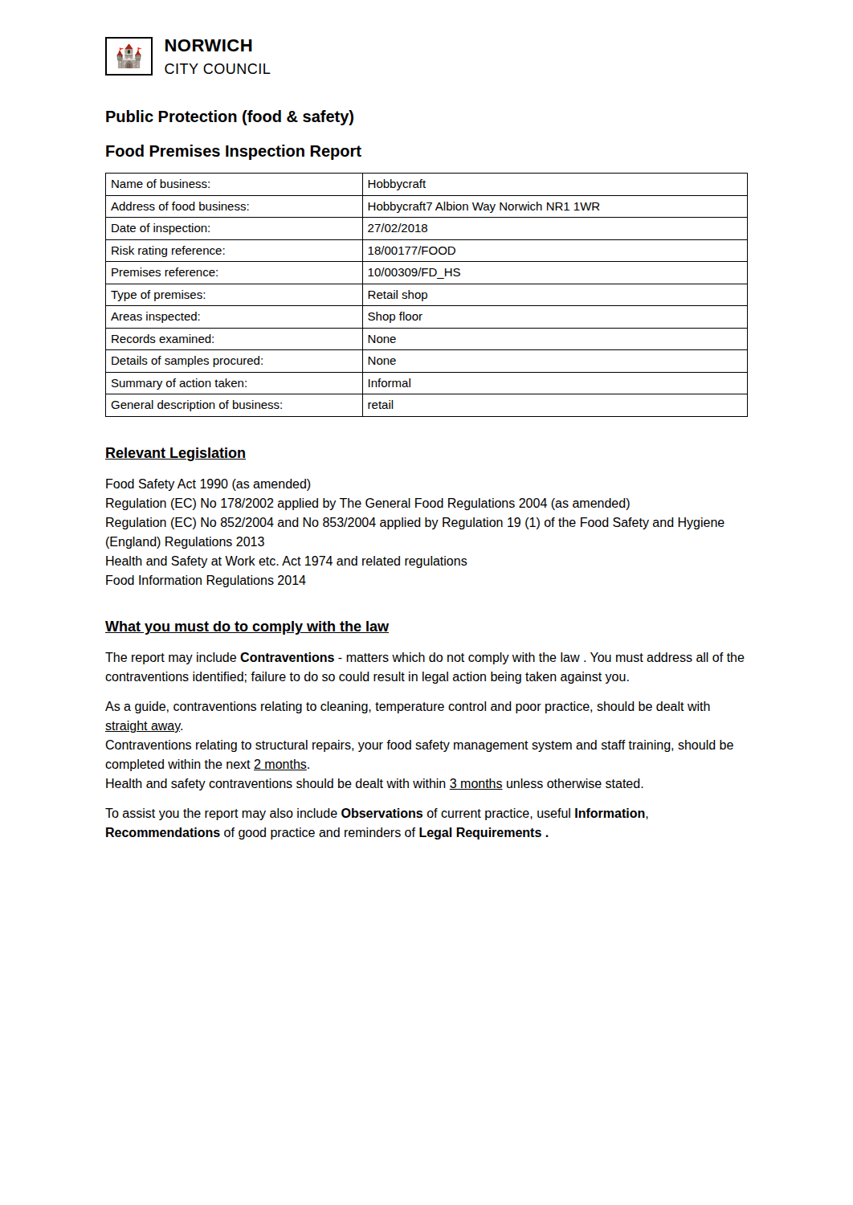🏰
NORWICHCITY COUNCIL
Public Protection (food & safety)
Food Premises Inspection Report
| Name of business: | Hobbycraft |
| Address of food business: | Hobbycraft7 Albion Way Norwich NR1 1WR |
| Date of inspection: | 27/02/2018 |
| Risk rating reference: | 18/00177/FOOD |
| Premises reference: | 10/00309/FD_HS |
| Type of premises: | Retail shop |
| Areas inspected: | Shop floor |
| Records examined: | None |
| Details of samples procured: | None |
| Summary of action taken: | Informal |
| General description of business: | retail |
Relevant Legislation
Food Safety Act 1990 (as amended)
Regulation (EC) No 178/2002 applied by The General Food Regulations 2004 (as amended)
Regulation (EC) No 852/2004 and No 853/2004 applied by Regulation 19 (1) of the Food Safety and Hygiene (England) Regulations 2013
Health and Safety at Work etc. Act 1974 and related regulations
Food Information Regulations 2014
What you must do to comply with the law
The report may include Contraventions - matters which do not comply with the law . You must address all of the contraventions identified; failure to do so could result in legal action being taken against you.
As a guide, contraventions relating to cleaning, temperature control and poor practice, should be dealt with straight away.
Contraventions relating to structural repairs, your food safety management system and staff training, should be completed within the next 2 months.
Health and safety contraventions should be dealt with within 3 months unless otherwise stated.
To assist you the report may also include Observations of current practice, useful Information, Recommendations of good practice and reminders of Legal Requirements .